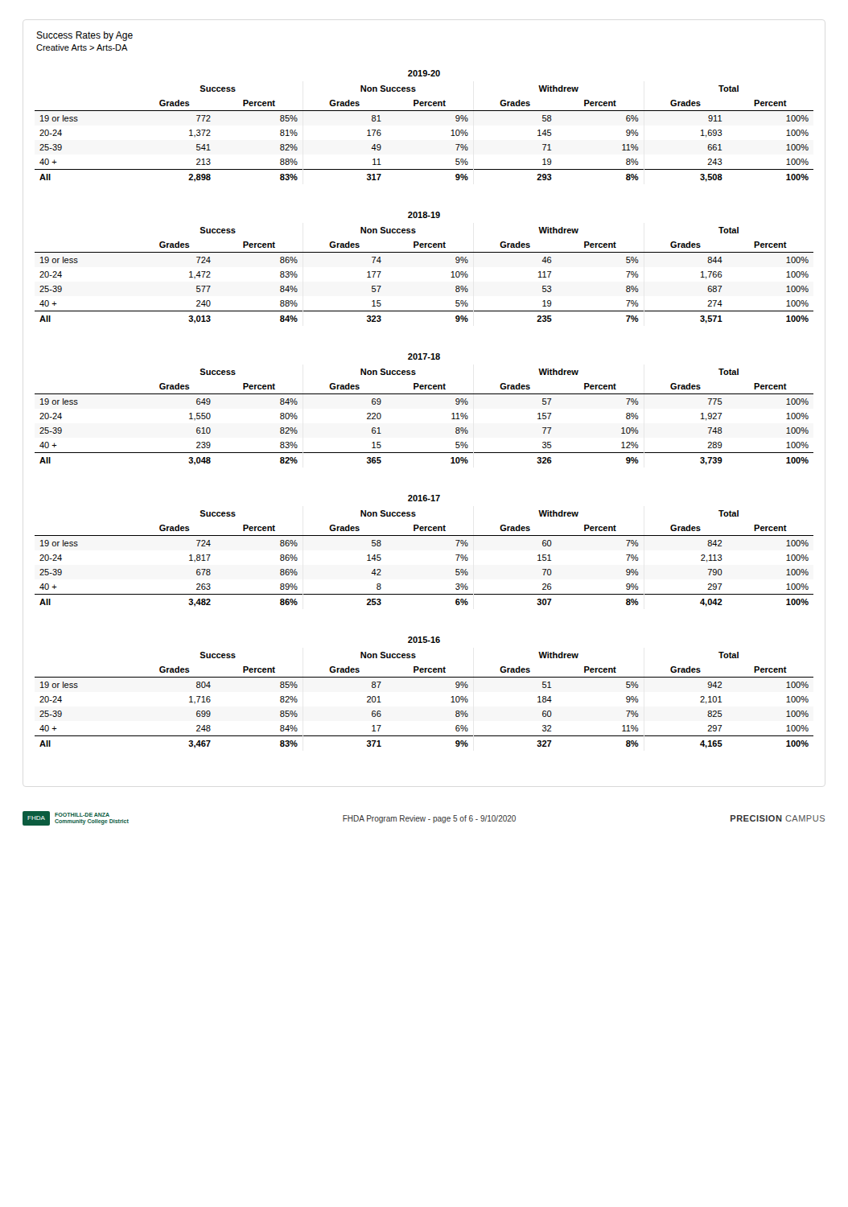Success Rates by Age
Creative Arts > Arts-DA
2019-20
| | Success | Non Success | Withdrew | Total |
| --- | --- | --- | --- | --- |
| | Grades | Percent | Grades | Percent | Grades | Percent | Grades | Percent |
| 19 or less | 772 | 85% | 81 | 9% | 58 | 6% | 911 | 100% |
| 20-24 | 1,372 | 81% | 176 | 10% | 145 | 9% | 1,693 | 100% |
| 25-39 | 541 | 82% | 49 | 7% | 71 | 11% | 661 | 100% |
| 40 + | 213 | 88% | 11 | 5% | 19 | 8% | 243 | 100% |
| All | 2,898 | 83% | 317 | 9% | 293 | 8% | 3,508 | 100% |
2018-19
| | Success | Non Success | Withdrew | Total |
| --- | --- | --- | --- | --- |
| | Grades | Percent | Grades | Percent | Grades | Percent | Grades | Percent |
| 19 or less | 724 | 86% | 74 | 9% | 46 | 5% | 844 | 100% |
| 20-24 | 1,472 | 83% | 177 | 10% | 117 | 7% | 1,766 | 100% |
| 25-39 | 577 | 84% | 57 | 8% | 53 | 8% | 687 | 100% |
| 40 + | 240 | 88% | 15 | 5% | 19 | 7% | 274 | 100% |
| All | 3,013 | 84% | 323 | 9% | 235 | 7% | 3,571 | 100% |
2017-18
| | Success | Non Success | Withdrew | Total |
| --- | --- | --- | --- | --- |
| | Grades | Percent | Grades | Percent | Grades | Percent | Grades | Percent |
| 19 or less | 649 | 84% | 69 | 9% | 57 | 7% | 775 | 100% |
| 20-24 | 1,550 | 80% | 220 | 11% | 157 | 8% | 1,927 | 100% |
| 25-39 | 610 | 82% | 61 | 8% | 77 | 10% | 748 | 100% |
| 40 + | 239 | 83% | 15 | 5% | 35 | 12% | 289 | 100% |
| All | 3,048 | 82% | 365 | 10% | 326 | 9% | 3,739 | 100% |
2016-17
| | Success | Non Success | Withdrew | Total |
| --- | --- | --- | --- | --- |
| | Grades | Percent | Grades | Percent | Grades | Percent | Grades | Percent |
| 19 or less | 724 | 86% | 58 | 7% | 60 | 7% | 842 | 100% |
| 20-24 | 1,817 | 86% | 145 | 7% | 151 | 7% | 2,113 | 100% |
| 25-39 | 678 | 86% | 42 | 5% | 70 | 9% | 790 | 100% |
| 40 + | 263 | 89% | 8 | 3% | 26 | 9% | 297 | 100% |
| All | 3,482 | 86% | 253 | 6% | 307 | 8% | 4,042 | 100% |
2015-16
| | Success | Non Success | Withdrew | Total |
| --- | --- | --- | --- | --- |
| | Grades | Percent | Grades | Percent | Grades | Percent | Grades | Percent |
| 19 or less | 804 | 85% | 87 | 9% | 51 | 5% | 942 | 100% |
| 20-24 | 1,716 | 82% | 201 | 10% | 184 | 9% | 2,101 | 100% |
| 25-39 | 699 | 85% | 66 | 8% | 60 | 7% | 825 | 100% |
| 40 + | 248 | 84% | 17 | 6% | 32 | 11% | 297 | 100% |
| All | 3,467 | 83% | 371 | 9% | 327 | 8% | 4,165 | 100% |
FHDA
FOOTHILL-DE ANZA
Community College District
FHDA Program Review - page 5 of 6 - 9/10/2020
PRECISION CAMPUS